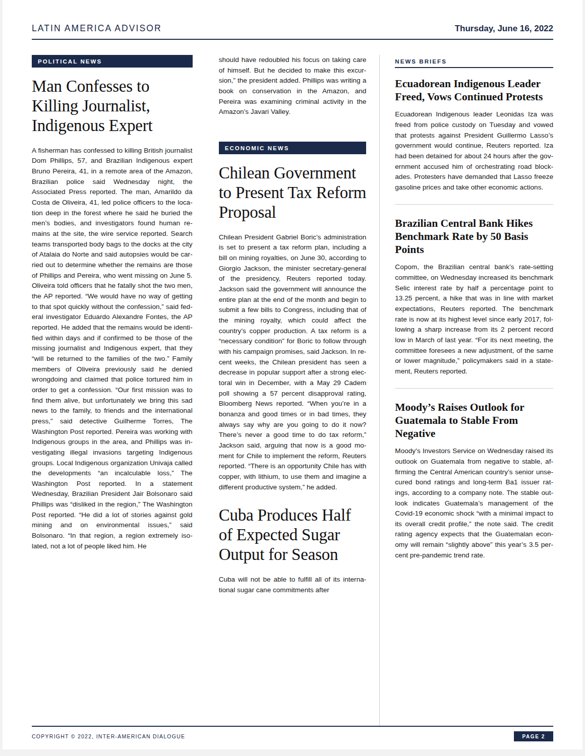Latin America Advisor
Thursday, June 16, 2022
Political News
Man Confesses to Killing Journalist, Indigenous Expert
A fisherman has confessed to killing British journalist Dom Phillips, 57, and Brazilian Indigenous expert Bruno Pereira, 41, in a remote area of the Amazon, Brazilian police said Wednesday night, the Associated Press reported. The man, Amarildo da Costa de Oliveira, 41, led police officers to the location deep in the forest where he said he buried the men’s bodies, and investigators found human remains at the site, the wire service reported. Search teams transported body bags to the docks at the city of Atalaia do Norte and said autopsies would be carried out to determine whether the remains are those of Phillips and Pereira, who went missing on June 5. Oliveira told officers that he fatally shot the two men, the AP reported. “We would have no way of getting to that spot quickly without the confession,” said federal investigator Eduardo Alexandre Fontes, the AP reported. He added that the remains would be identified within days and if confirmed to be those of the missing journalist and Indigenous expert, that they “will be returned to the families of the two.” Family members of Oliveira previously said he denied wrongdoing and claimed that police tortured him in order to get a confession. “Our first mission was to find them alive, but unfortunately we bring this sad news to the family, to friends and the international press,” said detective Guilherme Torres, The Washington Post reported. Pereira was working with Indigenous groups in the area, and Phillips was investigating illegal invasions targeting Indigenous groups. Local Indigenous organization Univaja called the developments “an incalculable loss,” The Washington Post reported. In a statement Wednesday, Brazilian President Jair Bolsonaro said Phillips was “disliked in the region,” The Washington Post reported. “He did a lot of stories against gold mining and on environmental issues,” said Bolsonaro. “In that region, a region extremely isolated, not a lot of people liked him. He
should have redoubled his focus on taking care of himself. But he decided to make this excursion,” the president added. Phillips was writing a book on conservation in the Amazon, and Pereira was examining criminal activity in the Amazon’s Javari Valley.
Economic News
Chilean Government to Present Tax Reform Proposal
Chilean President Gabriel Boric’s administration is set to present a tax reform plan, including a bill on mining royalties, on June 30, according to Giorgio Jackson, the minister secretary-general of the presidency, Reuters reported today. Jackson said the government will announce the entire plan at the end of the month and begin to submit a few bills to Congress, including that of the mining royalty, which could affect the country’s copper production. A tax reform is a “necessary condition” for Boric to follow through with his campaign promises, said Jackson. In recent weeks, the Chilean president has seen a decrease in popular support after a strong electoral win in December, with a May 29 Cadem poll showing a 57 percent disapproval rating, Bloomberg News reported. “When you’re in a bonanza and good times or in bad times, they always say why are you going to do it now? There’s never a good time to do tax reform,” Jackson said, arguing that now is a good moment for Chile to implement the reform, Reuters reported. “There is an opportunity Chile has with copper, with lithium, to use them and imagine a different productive system,” he added.
Cuba Produces Half of Expected Sugar Output for Season
Cuba will not be able to fulfill all of its international sugar cane commitments after
News Briefs
Ecuadorean Indigenous Leader Freed, Vows Continued Protests
Ecuadorean Indigenous leader Leonidas Iza was freed from police custody on Tuesday and vowed that protests against President Guillermo Lasso’s government would continue, Reuters reported. Iza had been detained for about 24 hours after the government accused him of orchestrating road blockades. Protesters have demanded that Lasso freeze gasoline prices and take other economic actions.
Brazilian Central Bank Hikes Benchmark Rate by 50 Basis Points
Copom, the Brazilian central bank’s rate-setting committee, on Wednesday increased its benchmark Selic interest rate by half a percentage point to 13.25 percent, a hike that was in line with market expectations, Reuters reported. The benchmark rate is now at its highest level since early 2017, following a sharp increase from its 2 percent record low in March of last year. “For its next meeting, the committee foresees a new adjustment, of the same or lower magnitude,” policymakers said in a statement, Reuters reported.
Moody’s Raises Outlook for Guatemala to Stable From Negative
Moody’s Investors Service on Wednesday raised its outlook on Guatemala from negative to stable, affirming the Central American country’s senior unsecured bond ratings and long-term Ba1 issuer ratings, according to a company note. The stable outlook indicates Guatemala’s management of the Covid-19 economic shock “with a minimal impact to its overall credit profile,” the note said. The credit rating agency expects that the Guatemalan economy will remain “slightly above” this year’s 3.5 percent pre-pandemic trend rate.
Copyright © 2022, Inter-American Dialogue
Page 2